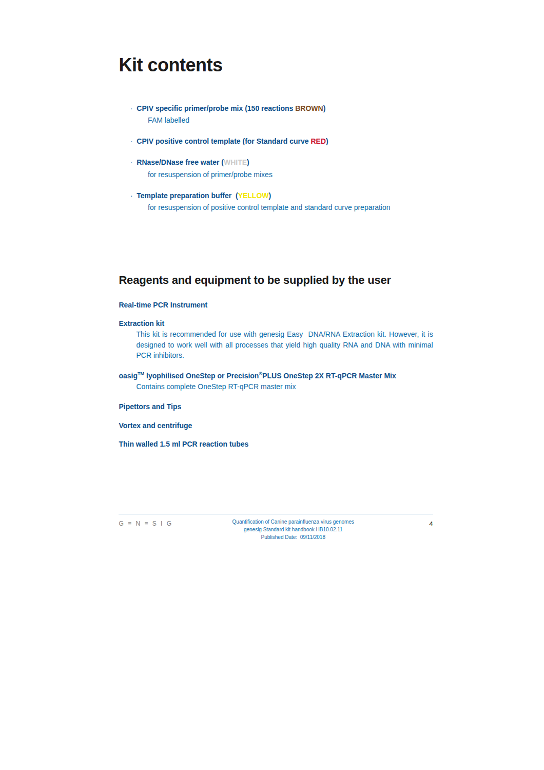Kit contents
·CPIV specific primer/probe mix (150 reactions BROWN) FAM labelled
·CPIV positive control template (for Standard curve RED)
·RNase/DNase free water (WHITE) for resuspension of primer/probe mixes
·Template preparation buffer (YELLOW) for resuspension of positive control template and standard curve preparation
Reagents and equipment to be supplied by the user
Real-time PCR Instrument
Extraction kit
This kit is recommended for use with genesig Easy DNA/RNA Extraction kit. However, it is designed to work well with all processes that yield high quality RNA and DNA with minimal PCR inhibitors.
oasigTM lyophilised OneStep or Precision®PLUS OneStep 2X RT-qPCR Master Mix
Contains complete OneStep RT-qPCR master mix
Pipettors and Tips
Vortex and centrifuge
Thin walled 1.5 ml PCR reaction tubes
G ≡ N ≡ S I G
Quantification of Canine parainfluenza virus genomes
genesig Standard kit handbook HB10.02.11
Published Date: 09/11/2018
4